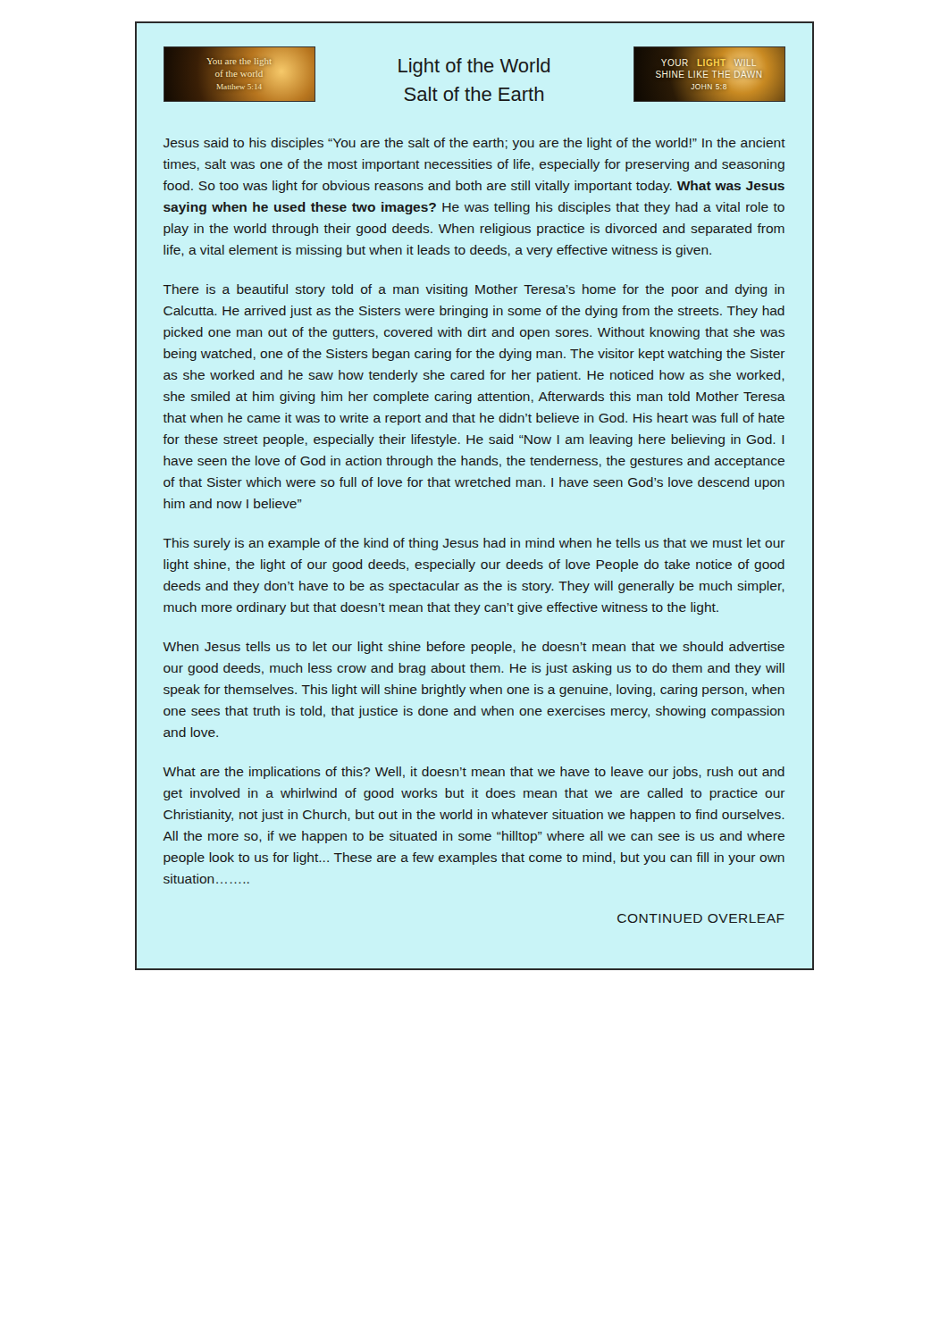You are the light
of the world
Matthew 5:14
Light of the World
Salt of the Earth
Your light will
shine like the dawn
John 5:8
Jesus said to his disciples “You are the salt of the earth; you are the light of the world!” In the ancient times, salt was one of the most important necessities of life, especially for preserving and seasoning food. So too was light for obvious reasons and both are still vitally important today. What was Jesus saying when he used these two images? He was telling his disciples that they had a vital role to play in the world through their good deeds. When religious practice is divorced and separated from life, a vital element is missing but when it leads to deeds, a very effective witness is given.
There is a beautiful story told of a man visiting Mother Teresa’s home for the poor and dying in Calcutta. He arrived just as the Sisters were bringing in some of the dying from the streets. They had picked one man out of the gutters, covered with dirt and open sores. Without knowing that she was being watched, one of the Sisters began caring for the dying man. The visitor kept watching the Sister as she worked and he saw how tenderly she cared for her patient. He noticed how as she worked, she smiled at him giving him her complete caring attention, Afterwards this man told Mother Teresa that when he came it was to write a report and that he didn’t believe in God. His heart was full of hate for these street people, especially their lifestyle. He said “Now I am leaving here believing in God. I have seen the love of God in action through the hands, the tenderness, the gestures and acceptance of that Sister which were so full of love for that wretched man. I have seen God’s love descend upon him and now I believe”
This surely is an example of the kind of thing Jesus had in mind when he tells us that we must let our light shine, the light of our good deeds, especially our deeds of love People do take notice of good deeds and they don’t have to be as spectacular as the is story. They will generally be much simpler, much more ordinary but that doesn’t mean that they can’t give effective witness to the light.
When Jesus tells us to let our light shine before people, he doesn’t mean that we should advertise our good deeds, much less crow and brag about them. He is just asking us to do them and they will speak for themselves. This light will shine brightly when one is a genuine, loving, caring person, when one sees that truth is told, that justice is done and when one exercises mercy, showing compassion and love.
What are the implications of this? Well, it doesn’t mean that we have to leave our jobs, rush out and get involved in a whirlwind of good works but it does mean that we are called to practice our Christianity, not just in Church, but out in the world in whatever situation we happen to find ourselves. All the more so, if we happen to be situated in some “hilltop” where all we can see is us and where people look to us for light... These are a few examples that come to mind, but you can fill in your own situation……..
CONTINUED OVERLEAF